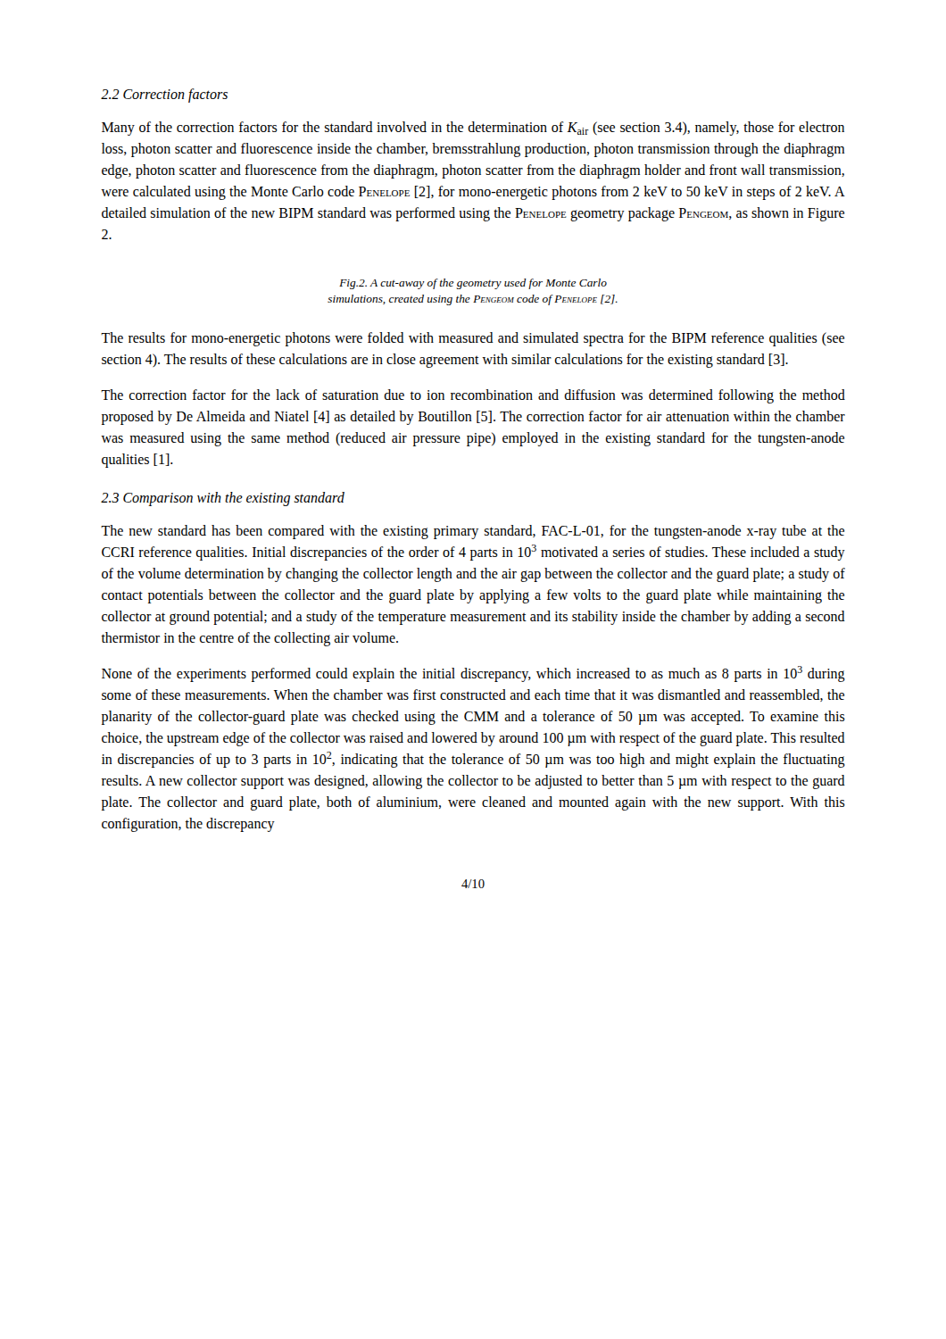2.2 Correction factors
Many of the correction factors for the standard involved in the determination of Kair (see section 3.4), namely, those for electron loss, photon scatter and fluorescence inside the chamber, bremsstrahlung production, photon transmission through the diaphragm edge, photon scatter and fluorescence from the diaphragm, photon scatter from the diaphragm holder and front wall transmission, were calculated using the Monte Carlo code Penelope [2], for mono-energetic photons from 2 keV to 50 keV in steps of 2 keV. A detailed simulation of the new BIPM standard was performed using the Penelope geometry package Pengeom, as shown in Figure 2.
Fig.2. A cut-away of the geometry used for Monte Carlo
simulations, created using the Pengeom code of Penelope [2].
The results for mono-energetic photons were folded with measured and simulated spectra for the BIPM reference qualities (see section 4). The results of these calculations are in close agreement with similar calculations for the existing standard [3].
The correction factor for the lack of saturation due to ion recombination and diffusion was determined following the method proposed by De Almeida and Niatel [4] as detailed by Boutillon [5]. The correction factor for air attenuation within the chamber was measured using the same method (reduced air pressure pipe) employed in the existing standard for the tungsten-anode qualities [1].
2.3 Comparison with the existing standard
The new standard has been compared with the existing primary standard, FAC-L-01, for the tungsten-anode x-ray tube at the CCRI reference qualities. Initial discrepancies of the order of 4 parts in 103 motivated a series of studies. These included a study of the volume determination by changing the collector length and the air gap between the collector and the guard plate; a study of contact potentials between the collector and the guard plate by applying a few volts to the guard plate while maintaining the collector at ground potential; and a study of the temperature measurement and its stability inside the chamber by adding a second thermistor in the centre of the collecting air volume.
None of the experiments performed could explain the initial discrepancy, which increased to as much as 8 parts in 103 during some of these measurements. When the chamber was first constructed and each time that it was dismantled and reassembled, the planarity of the collector-guard plate was checked using the CMM and a tolerance of 50 µm was accepted. To examine this choice, the upstream edge of the collector was raised and lowered by around 100 µm with respect of the guard plate. This resulted in discrepancies of up to 3 parts in 102, indicating that the tolerance of 50 µm was too high and might explain the fluctuating results. A new collector support was designed, allowing the collector to be adjusted to better than 5 µm with respect to the guard plate. The collector and guard plate, both of aluminium, were cleaned and mounted again with the new support. With this configuration, the discrepancy
4/10